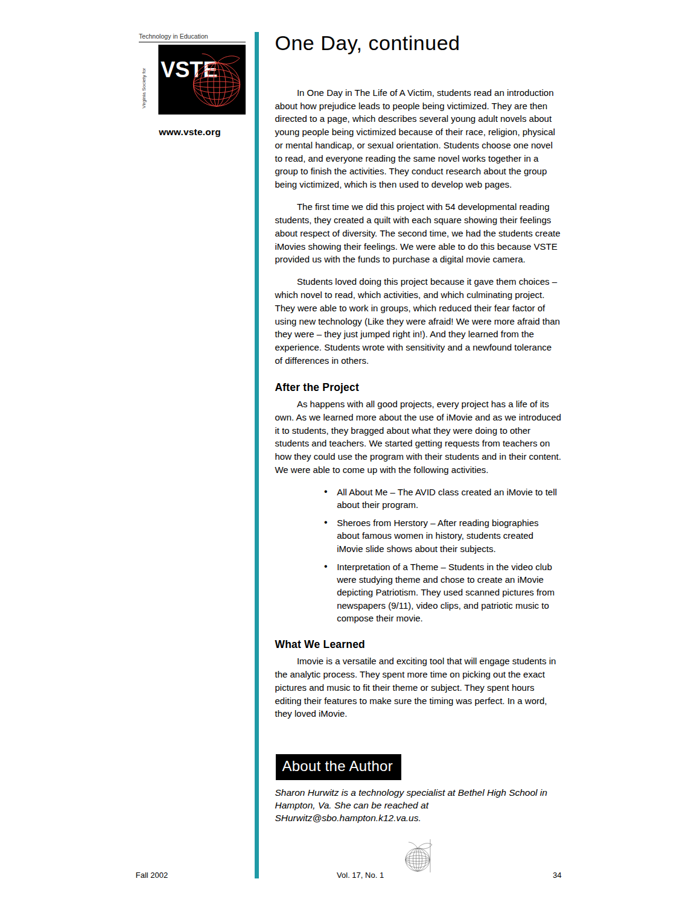www.vste.org
One Day, continued
In One Day in The Life of A Victim, students read an introduction about how prejudice leads to people being victimized. They are then directed to a page, which describes several young adult novels about young people being victimized because of their race, religion, physical or mental handicap, or sexual orientation. Students choose one novel to read, and everyone reading the same novel works together in a group to finish the activities. They conduct research about the group being victimized, which is then used to develop web pages.
The first time we did this project with 54 developmental reading students, they created a quilt with each square showing their feelings about respect of diversity. The second time, we had the students create iMovies showing their feelings. We were able to do this because VSTE provided us with the funds to purchase a digital movie camera.
Students loved doing this project because it gave them choices – which novel to read, which activities, and which culminating project. They were able to work in groups, which reduced their fear factor of using new technology (Like they were afraid! We were more afraid than they were – they just jumped right in!). And they learned from the experience. Students wrote with sensitivity and a newfound tolerance of differences in others.
After the Project
As happens with all good projects, every project has a life of its own. As we learned more about the use of iMovie and as we introduced it to students, they bragged about what they were doing to other students and teachers. We started getting requests from teachers on how they could use the program with their students and in their content. We were able to come up with the following activities.
All About Me – The AVID class created an iMovie to tell about their program.
Sheroes from Herstory – After reading biographies about famous women in history, students created iMovie slide shows about their subjects.
Interpretation of a Theme – Students in the video club were studying theme and chose to create an iMovie depicting Patriotism. They used scanned pictures from newspapers (9/11), video clips, and patriotic music to compose their movie.
What We Learned
Imovie is a versatile and exciting tool that will engage students in the analytic process. They spent more time on picking out the exact pictures and music to fit their theme or subject. They spent hours editing their features to make sure the timing was perfect. In a word, they loved iMovie.
About the Author
Sharon Hurwitz is a technology specialist at Bethel High School in Hampton, Va. She can be reached at SHurwitz@sbo.hampton.k12.va.us.
Fall 2002
Vol. 17, No. 1
34